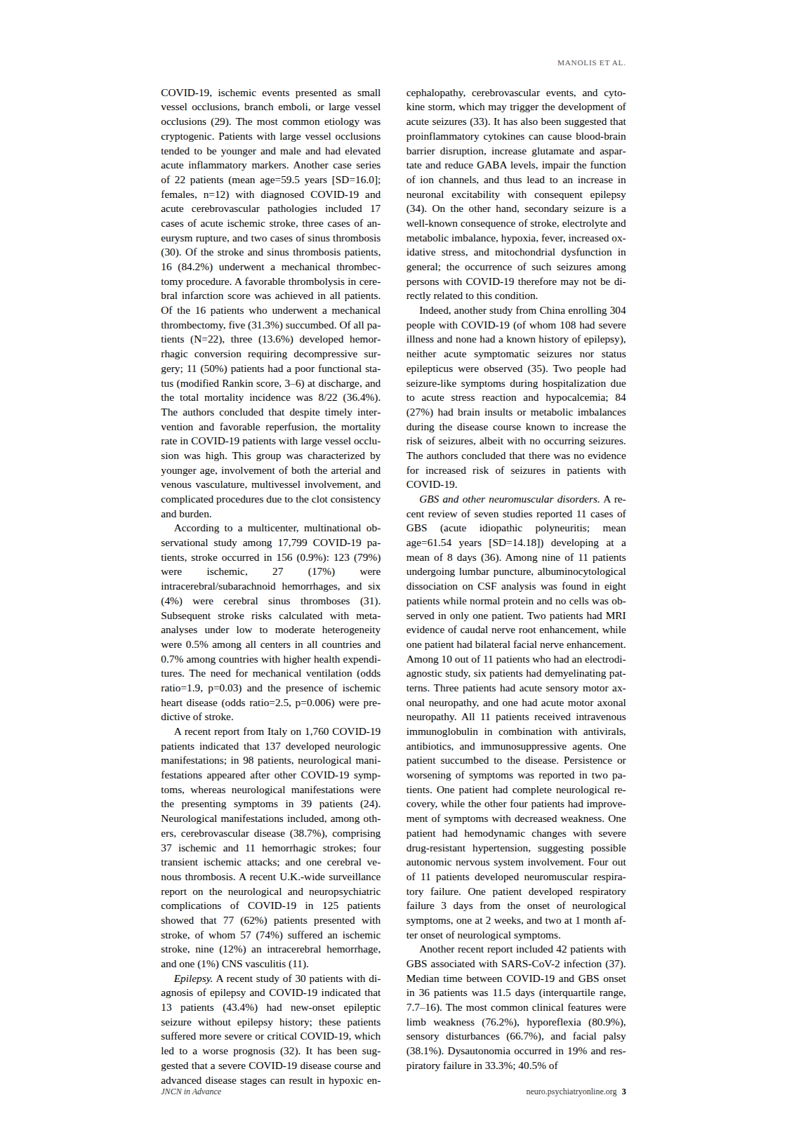MANOLIS ET AL.
COVID-19, ischemic events presented as small vessel occlusions, branch emboli, or large vessel occlusions (29). The most common etiology was cryptogenic. Patients with large vessel occlusions tended to be younger and male and had elevated acute inflammatory markers. Another case series of 22 patients (mean age=59.5 years [SD=16.0]; females, n=12) with diagnosed COVID-19 and acute cerebrovascular pathologies included 17 cases of acute ischemic stroke, three cases of aneurysm rupture, and two cases of sinus thrombosis (30). Of the stroke and sinus thrombosis patients, 16 (84.2%) underwent a mechanical thrombectomy procedure. A favorable thrombolysis in cerebral infarction score was achieved in all patients. Of the 16 patients who underwent a mechanical thrombectomy, five (31.3%) succumbed. Of all patients (N=22), three (13.6%) developed hemorrhagic conversion requiring decompressive surgery; 11 (50%) patients had a poor functional status (modified Rankin score, 3–6) at discharge, and the total mortality incidence was 8/22 (36.4%). The authors concluded that despite timely intervention and favorable reperfusion, the mortality rate in COVID-19 patients with large vessel occlusion was high. This group was characterized by younger age, involvement of both the arterial and venous vasculature, multivessel involvement, and complicated procedures due to the clot consistency and burden.
According to a multicenter, multinational observational study among 17,799 COVID-19 patients, stroke occurred in 156 (0.9%): 123 (79%) were ischemic, 27 (17%) were intracerebral/subarachnoid hemorrhages, and six (4%) were cerebral sinus thromboses (31). Subsequent stroke risks calculated with meta-analyses under low to moderate heterogeneity were 0.5% among all centers in all countries and 0.7% among countries with higher health expenditures. The need for mechanical ventilation (odds ratio=1.9, p=0.03) and the presence of ischemic heart disease (odds ratio=2.5, p=0.006) were predictive of stroke.
A recent report from Italy on 1,760 COVID-19 patients indicated that 137 developed neurologic manifestations; in 98 patients, neurological manifestations appeared after other COVID-19 symptoms, whereas neurological manifestations were the presenting symptoms in 39 patients (24). Neurological manifestations included, among others, cerebrovascular disease (38.7%), comprising 37 ischemic and 11 hemorrhagic strokes; four transient ischemic attacks; and one cerebral venous thrombosis. A recent U.K.-wide surveillance report on the neurological and neuropsychiatric complications of COVID-19 in 125 patients showed that 77 (62%) patients presented with stroke, of whom 57 (74%) suffered an ischemic stroke, nine (12%) an intracerebral hemorrhage, and one (1%) CNS vasculitis (11).
Epilepsy. A recent study of 30 patients with diagnosis of epilepsy and COVID-19 indicated that 13 patients (43.4%) had new-onset epileptic seizure without epilepsy history; these patients suffered more severe or critical COVID-19, which led to a worse prognosis (32). It has been suggested that a severe COVID-19 disease course and advanced disease stages can result in hypoxic encephalopathy, cerebrovascular events, and cytokine storm, which may trigger the development of acute seizures (33). It has also been suggested that proinflammatory cytokines can cause blood-brain barrier disruption, increase glutamate and aspartate and reduce GABA levels, impair the function of ion channels, and thus lead to an increase in neuronal excitability with consequent epilepsy (34). On the other hand, secondary seizure is a well-known consequence of stroke, electrolyte and metabolic imbalance, hypoxia, fever, increased oxidative stress, and mitochondrial dysfunction in general; the occurrence of such seizures among persons with COVID-19 therefore may not be directly related to this condition.
Indeed, another study from China enrolling 304 people with COVID-19 (of whom 108 had severe illness and none had a known history of epilepsy), neither acute symptomatic seizures nor status epilepticus were observed (35). Two people had seizure-like symptoms during hospitalization due to acute stress reaction and hypocalcemia; 84 (27%) had brain insults or metabolic imbalances during the disease course known to increase the risk of seizures, albeit with no occurring seizures. The authors concluded that there was no evidence for increased risk of seizures in patients with COVID-19.
GBS and other neuromuscular disorders. A recent review of seven studies reported 11 cases of GBS (acute idiopathic polyneuritis; mean age=61.54 years [SD=14.18]) developing at a mean of 8 days (36). Among nine of 11 patients undergoing lumbar puncture, albuminocytological dissociation on CSF analysis was found in eight patients while normal protein and no cells was observed in only one patient. Two patients had MRI evidence of caudal nerve root enhancement, while one patient had bilateral facial nerve enhancement. Among 10 out of 11 patients who had an electrodiagnostic study, six patients had demyelinating patterns. Three patients had acute sensory motor axonal neuropathy, and one had acute motor axonal neuropathy. All 11 patients received intravenous immunoglobulin in combination with antivirals, antibiotics, and immunosuppressive agents. One patient succumbed to the disease. Persistence or worsening of symptoms was reported in two patients. One patient had complete neurological recovery, while the other four patients had improvement of symptoms with decreased weakness. One patient had hemodynamic changes with severe drug-resistant hypertension, suggesting possible autonomic nervous system involvement. Four out of 11 patients developed neuromuscular respiratory failure. One patient developed respiratory failure 3 days from the onset of neurological symptoms, one at 2 weeks, and two at 1 month after onset of neurological symptoms.
Another recent report included 42 patients with GBS associated with SARS-CoV-2 infection (37). Median time between COVID-19 and GBS onset in 36 patients was 11.5 days (interquartile range, 7.7–16). The most common clinical features were limb weakness (76.2%), hyporeflexia (80.9%), sensory disturbances (66.7%), and facial palsy (38.1%). Dysautonomia occurred in 19% and respiratory failure in 33.3%; 40.5% of
JNCN in Advance
neuro.psychiatryonline.org3